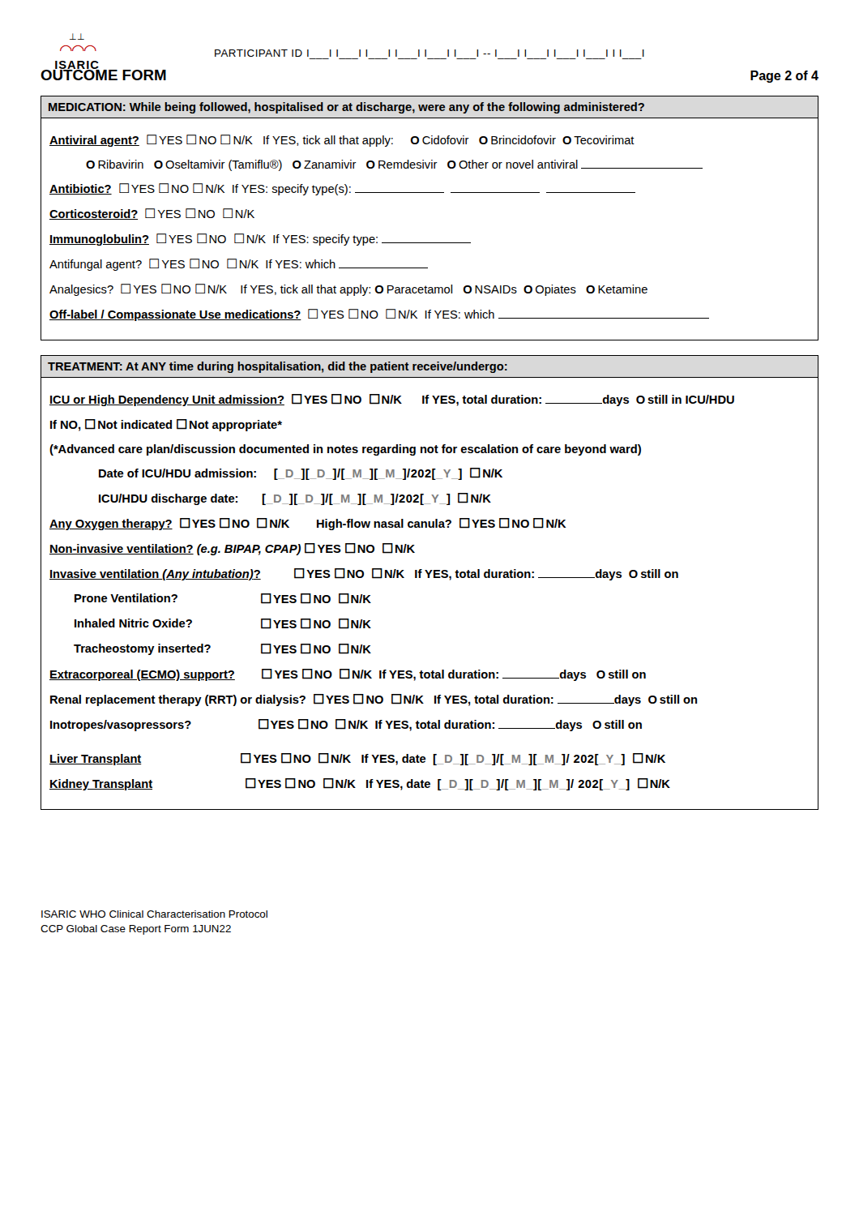⊥⊥
◠◠◠
ISARIC
PARTICIPANT ID I___I I___I I___I I___I I___I I___I -- I___I I___I I___I I___I I I___I
OUTCOME FORM
Page 2 of 4
MEDICATION: While being followed, hospitalised or at discharge, were any of the following administered?
Antiviral agent? YES NO N/K If YES, tick all that apply: Cidofovir Brincidofovir Tecovirimat
Ribavirin Oseltamivir (Tamiflu®) Zanamivir Remdesivir Other or novel antiviral
Antibiotic? YES NO N/K If YES: specify type(s):
Corticosteroid? YES NO N/K
Immunoglobulin? YES NO N/K If YES: specify type:
Antifungal agent? YES NO N/K If YES: which
Analgesics? YES NO N/K If YES, tick all that apply: Paracetamol NSAIDs Opiates Ketamine
Off-label / Compassionate Use medications? YES NO N/K If YES: which
TREATMENT: At ANY time during hospitalisation, did the patient receive/undergo:
ICU or High Dependency Unit admission? YES NO N/K If YES, total duration: days still in ICU/HDU
If NO, Not indicated Not appropriate*
(*Advanced care plan/discussion documented in notes regarding not for escalation of care beyond ward)
Date of ICU/HDU admission: [_D_][_D_]/[_M_][_M_]/202[_Y_] N/K
ICU/HDU discharge date: [_D_][_D_]/[_M_][_M_]/202[_Y_] N/K
Any Oxygen therapy? YES NO N/K High-flow nasal canula? YES NO N/K
Non-invasive ventilation? (e.g. BIPAP, CPAP) YES NO N/K
Invasive ventilation (Any intubation)? YES NO N/K If YES, total duration: days still on
Prone Ventilation?
YES NO N/K
Inhaled Nitric Oxide?
YES NO N/K
Tracheostomy inserted?
YES NO N/K
Extracorporeal (ECMO) support? YES NO N/K If YES, total duration: days still on
Renal replacement therapy (RRT) or dialysis? YES NO N/K If YES, total duration: days still on
Inotropes/vasopressors? YES NO N/K If YES, total duration: days still on
Liver Transplant YES NO N/K If YES, date [_D_][_D_]/[_M_][_M_]/ 202[_Y_] N/K
Kidney Transplant YES NO N/K If YES, date [_D_][_D_]/[_M_][_M_]/ 202[_Y_] N/K
ISARIC WHO Clinical Characterisation Protocol
CCP Global Case Report Form 1JUN22